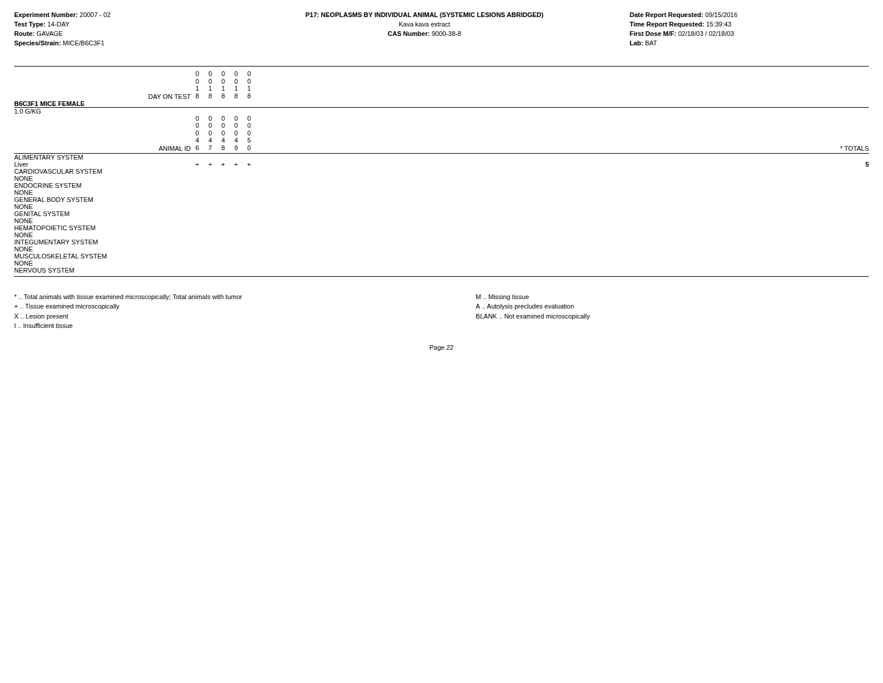Experiment Number: 20007 - 02
Test Type: 14-DAY
Route: GAVAGE
Species/Strain: MICE/B6C3F1
P17: NEOPLASMS BY INDIVIDUAL ANIMAL (SYSTEMIC LESIONS ABRIDGED)
Kava kava extract
CAS Number: 9000-38-8
Date Report Requested: 09/15/2016
Time Report Requested: 15:39:43
First Dose M/F: 02/18/03 / 02/18/03
Lab: BAT
| DAY ON TEST | 0 0 1 8 | 0 0 1 8 | 0 0 1 8 | 0 0 1 8 | 0 0 1 8 | |
| B6C3F1 MICE FEMALE | | |
| 1.0 G/KG | | |
| ANIMAL ID | 0 0 0 4 6 | 0 0 0 4 7 | 0 0 0 4 8 | 0 0 0 4 9 | 0 0 0 5 0 | * TOTALS |
| ALIMENTARY SYSTEM | | |
| Liver | + | + | + | + | + | 5 |
| CARDIOVASCULAR SYSTEM | | |
| NONE | | |
| ENDOCRINE SYSTEM | | |
| NONE | | |
| GENERAL BODY SYSTEM | | |
| NONE | | |
| GENITAL SYSTEM | | |
| NONE | | |
| HEMATOPOIETIC SYSTEM | | |
| NONE | | |
| INTEGUMENTARY SYSTEM | | |
| NONE | | |
| MUSCULOSKELETAL SYSTEM | | |
| NONE | | |
| NERVOUS SYSTEM | | |
* .. Total animals with tissue examined microscopically; Total animals with tumor
+ .. Tissue examined microscopically
X .. Lesion present
I .. Insufficient tissue
M .. Missing tissue
A .. Autolysis precludes evaluation
BLANK .. Not examined microscopically
Page 22